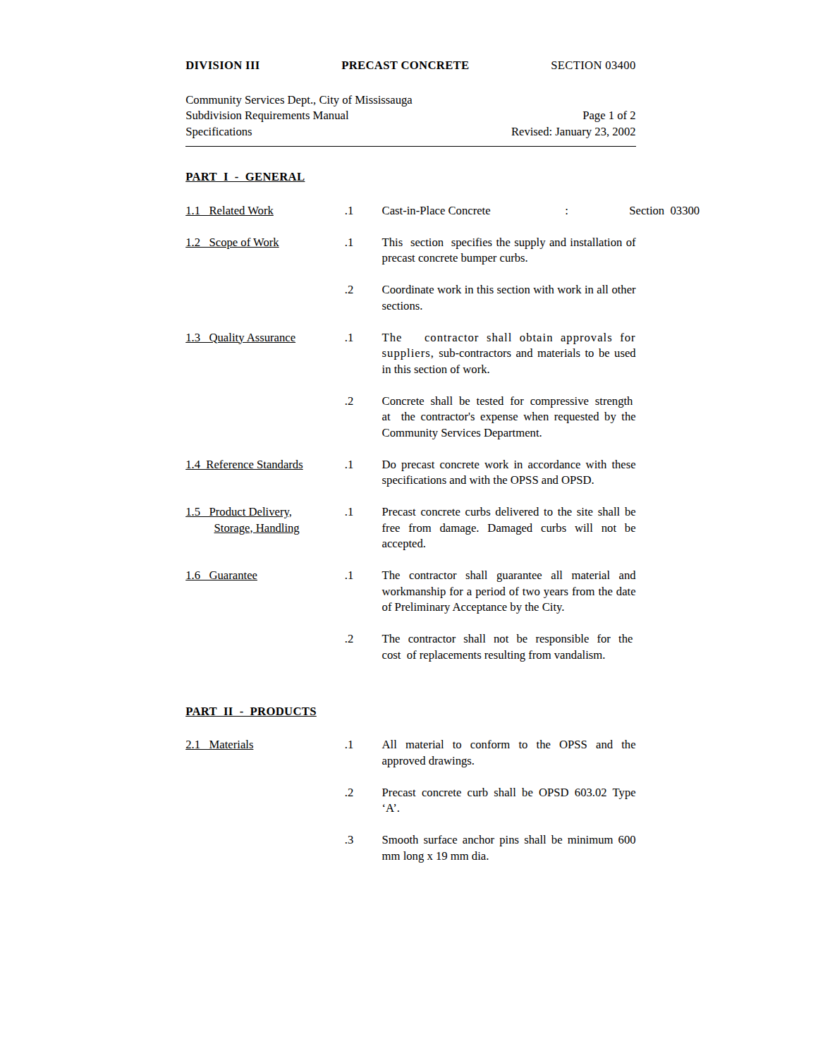DIVISION III
PRECAST CONCRETE
SECTION 03400
Community Services Dept., City of Mississauga
Subdivision Requirements Manual
Page 1 of 2
Specifications
Revised: January 23, 2002
PART I - GENERAL
| 1.1 Related Work | .1 | Cast-in-Place Concrete : Section 03300 |
| 1.2 Scope of Work | .1 | This section specifies the supply and installation of precast concrete bumper curbs. |
| | .2 | Coordinate work in this section with work in all other sections. |
| 1.3 Quality Assurance | .1 | The contractor shall obtain approvals for suppliers, sub-contractors and materials to be used in this section of work. |
| | .2 | Concrete shall be tested for compressive strength at the contractor's expense when requested by the Community Services Department. |
| 1.4 Reference Standards | .1 | Do precast concrete work in accordance with these specifications and with the OPSS and OPSD. |
| 1.5 Product Delivery, Storage, Handling | .1 | Precast concrete curbs delivered to the site shall be free from damage. Damaged curbs will not be accepted. |
| 1.6 Guarantee | .1 | The contractor shall guarantee all material and workmanship for a period of two years from the date of Preliminary Acceptance by the City. |
| | .2 | The contractor shall not be responsible for the cost of replacements resulting from vandalism. |
PART II - PRODUCTS
| 2.1 Materials | .1 | All material to conform to the OPSS and the approved drawings. |
| | .2 | Precast concrete curb shall be OPSD 603.02 Type ‘A’. |
| | .3 | Smooth surface anchor pins shall be minimum 600 mm long x 19 mm dia. |